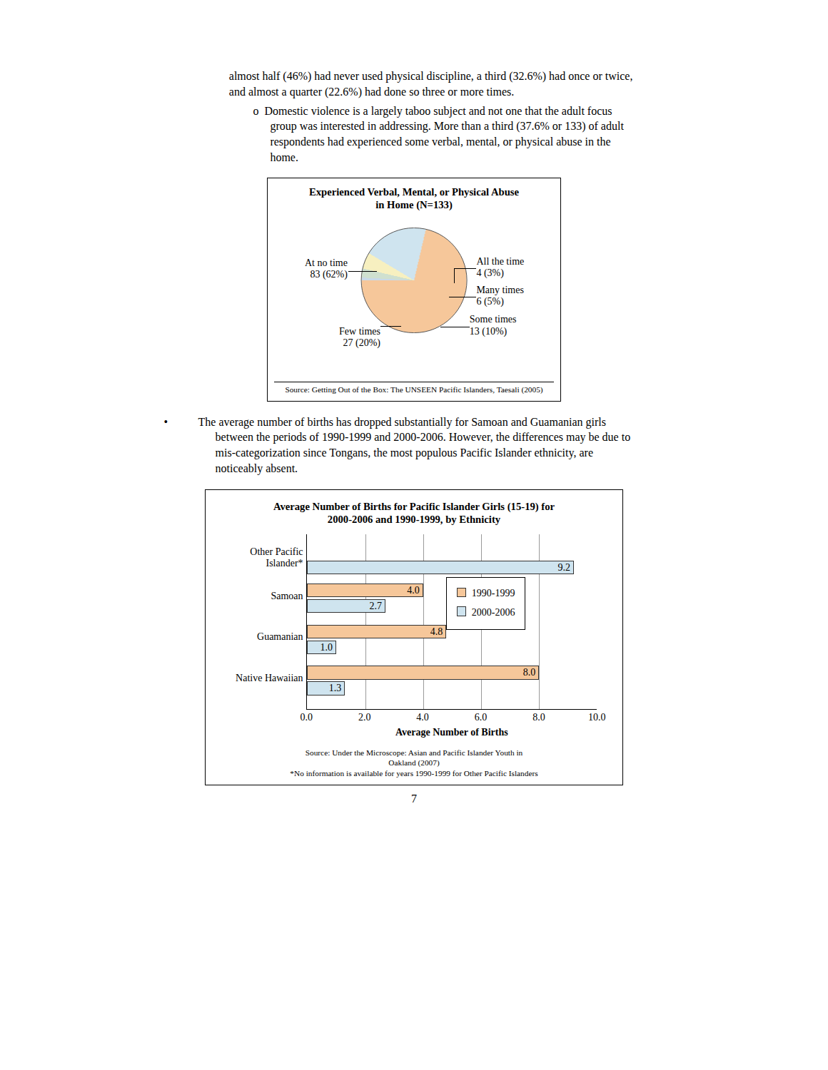almost half (46%) had never used physical discipline, a third (32.6%) had once or twice, and almost a quarter (22.6%) had done so three or more times.
o Domestic violence is a largely taboo subject and not one that the adult focus group was interested in addressing. More than a third (37.6% or 133) of adult respondents had experienced some verbal, mental, or physical abuse in the home.
Experienced Verbal, Mental, or Physical Abuse
in Home (N=133)
At no time
83 (62%)
All the time
4 (3%)
Many times
6 (5%)
Some times
13 (10%)
Few times
27 (20%)
Source: Getting Out of the Box: The UNSEEN Pacific Islanders, Taesali (2005)
•The average number of births has dropped substantially for Samoan and Guamanian girls between the periods of 1990-1999 and 2000-2006. However, the differences may be due to mis-categorization since Tongans, the most populous Pacific Islander ethnicity, are noticeably absent.
Average Number of Births for Pacific Islander Girls (15-19) for
2000-2006 and 1990-1999, by Ethnicity
Other Pacific
Islander*
9.2
Samoan
4.0
2.7
Guamanian
4.8
1.0
Native Hawaiian
8.0
1.3
1990-1999
2000-2006
0.0 2.0 4.0 6.0 8.0 10.0
Average Number of Births
Source: Under the Microscope: Asian and Pacific Islander Youth in
Oakland (2007)
*No information is available for years 1990-1999 for Other Pacific Islanders
7